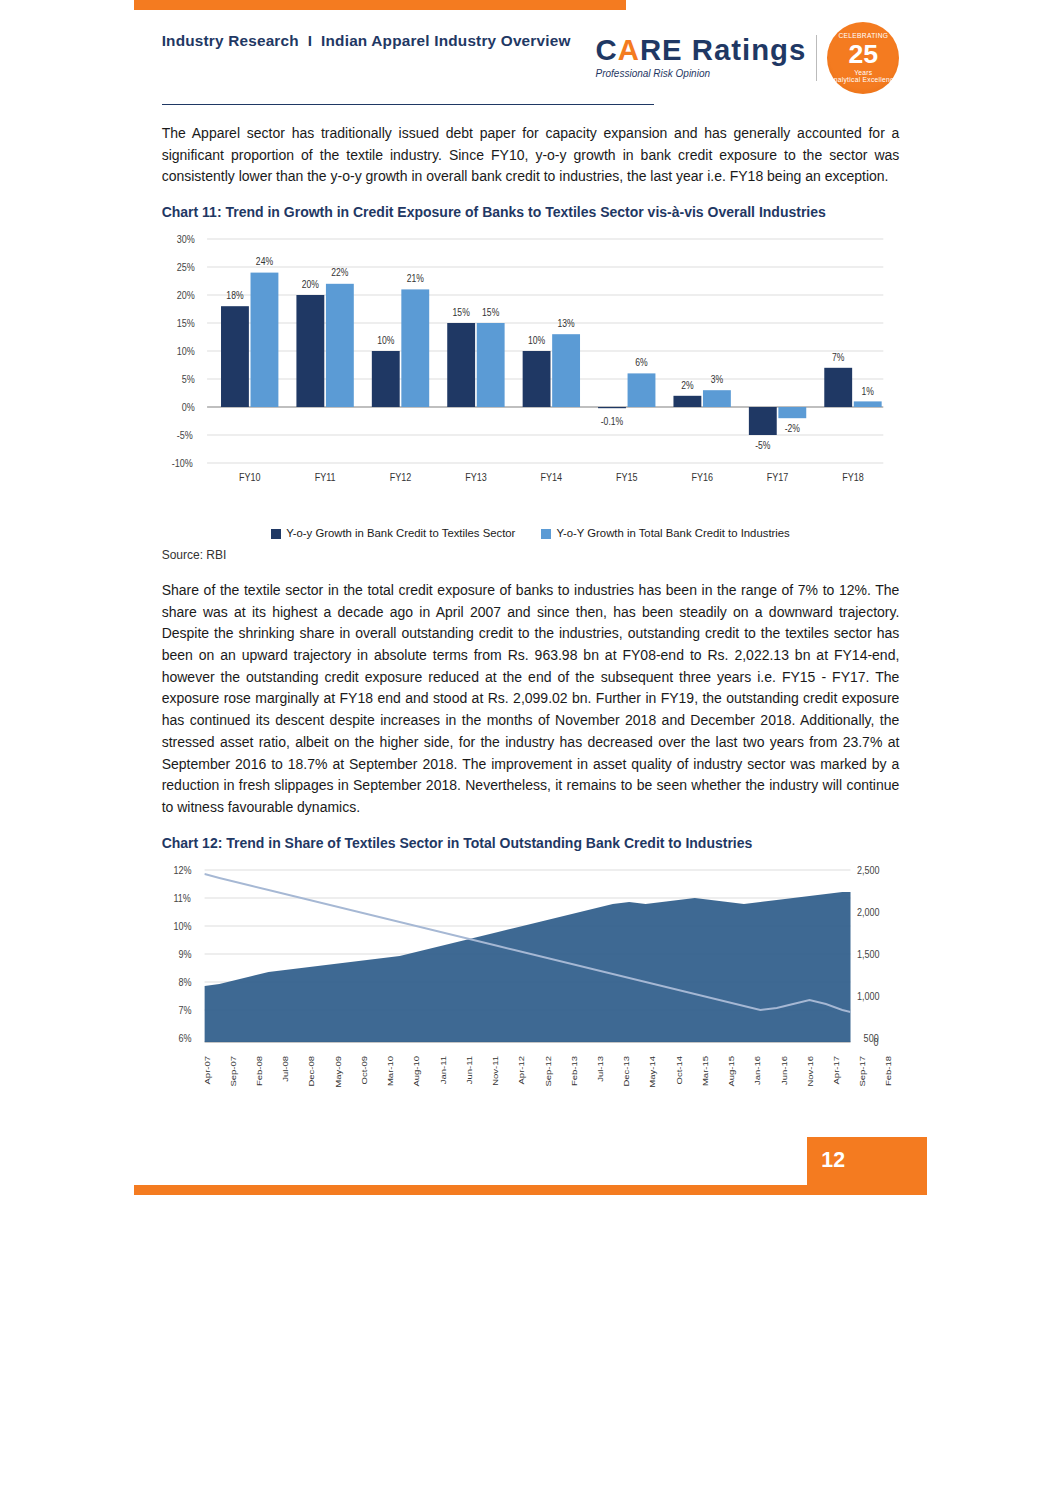Industry Research I Indian Apparel Industry Overview
CARE Ratings
Professional Risk Opinion
CELEBRATING
25
Years
Analytical Excellence
The Apparel sector has traditionally issued debt paper for capacity expansion and has generally accounted for a significant proportion of the textile industry. Since FY10, y-o-y growth in bank credit exposure to the sector was consistently lower than the y-o-y growth in overall bank credit to industries, the last year i.e. FY18 being an exception.
Chart 11: Trend in Growth in Credit Exposure of Banks to Textiles Sector vis-à-vis Overall Industries
30% 25% 20% 15% 10% 5% 0% -5% -10% 18% 24% 20% 22% 10% 21% 15% 15% 10% 13% -0.1% 6% 2% 3% -5% -2% 7% 1% FY10 FY11 FY12 FY13 FY14 FY15 FY16 FY17 FY18
Y-o-y Growth in Bank Credit to Textiles Sector
Y-o-Y Growth in Total Bank Credit to Industries
Source: RBI
Share of the textile sector in the total credit exposure of banks to industries has been in the range of 7% to 12%. The share was at its highest a decade ago in April 2007 and since then, has been steadily on a downward trajectory. Despite the shrinking share in overall outstanding credit to the industries, outstanding credit to the textiles sector has been on an upward trajectory in absolute terms from Rs. 963.98 bn at FY08-end to Rs. 2,022.13 bn at FY14-end, however the outstanding credit exposure reduced at the end of the subsequent three years i.e. FY15 - FY17. The exposure rose marginally at FY18 end and stood at Rs. 2,099.02 bn. Further in FY19, the outstanding credit exposure has continued its descent despite increases in the months of November 2018 and December 2018. Additionally, the stressed asset ratio, albeit on the higher side, for the industry has decreased over the last two years from 23.7% at September 2016 to 18.7% at September 2018. The improvement in asset quality of industry sector was marked by a reduction in fresh slippages in September 2018. Nevertheless, it remains to be seen whether the industry will continue to witness favourable dynamics.
Chart 12: Trend in Share of Textiles Sector in Total Outstanding Bank Credit to Industries
12% 11% 10% 9% 8% 7% 6% 2,500 2,000 1,500 1,000 500 0 Apr-07 Sep-07 Feb-08 Jul-08 Dec-08 May-09 Oct-09 Mar-10 Aug-10 Jan-11 Jun-11 Nov-11 Apr-12 Sep-12 Feb-13 Jul-13 Dec-13 May-14 Oct-14 Mar-15 Aug-15 Jan-16 Jun-16 Nov-16 Apr-17 Sep-17 Feb-18
Textiles (Rs bn) (RHS)
Textiles as a % of Total Industries (LHS)
Source: RBI
12